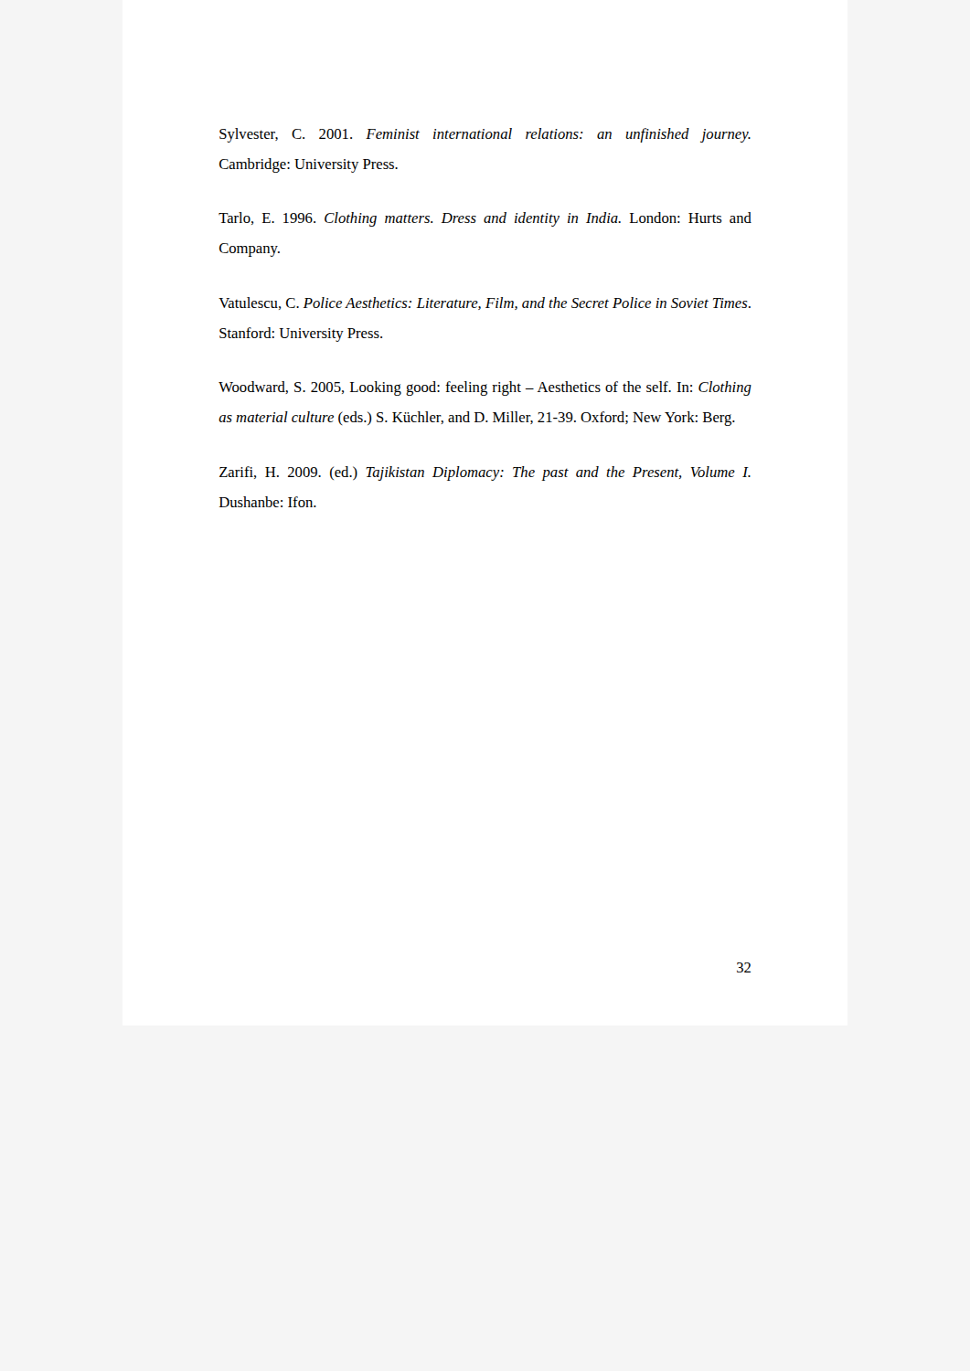Sylvester, C. 2001. Feminist international relations: an unfinished journey. Cambridge: University Press.
Tarlo, E. 1996. Clothing matters. Dress and identity in India. London: Hurts and Company.
Vatulescu, C. Police Aesthetics: Literature, Film, and the Secret Police in Soviet Times. Stanford: University Press.
Woodward, S. 2005, Looking good: feeling right – Aesthetics of the self. In: Clothing as material culture (eds.) S. Küchler, and D. Miller, 21-39. Oxford; New York: Berg.
Zarifi, H. 2009. (ed.) Tajikistan Diplomacy: The past and the Present, Volume I. Dushanbe: Ifon.
32